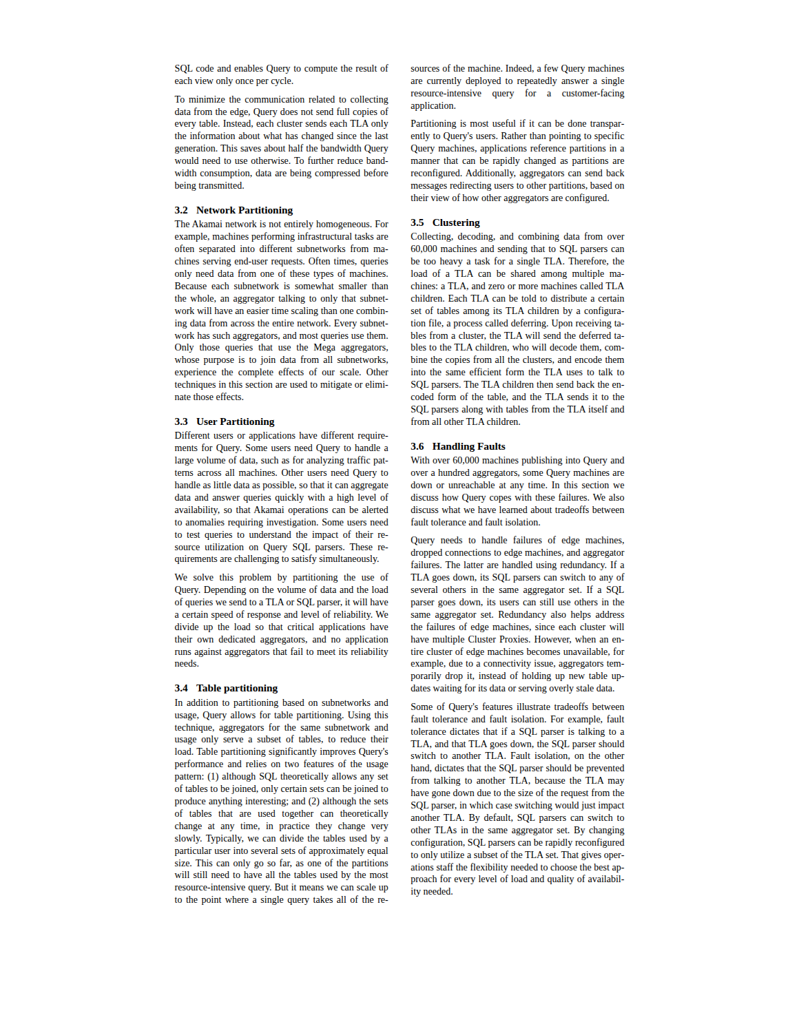SQL code and enables Query to compute the result of each view only once per cycle.
To minimize the communication related to collecting data from the edge, Query does not send full copies of every table. Instead, each cluster sends each TLA only the information about what has changed since the last generation. This saves about half the bandwidth Query would need to use otherwise. To further reduce bandwidth consumption, data are being compressed before being transmitted.
3.2 Network Partitioning
The Akamai network is not entirely homogeneous. For example, machines performing infrastructural tasks are often separated into different subnetworks from machines serving end-user requests. Often times, queries only need data from one of these types of machines. Because each subnetwork is somewhat smaller than the whole, an aggregator talking to only that subnetwork will have an easier time scaling than one combining data from across the entire network. Every subnetwork has such aggregators, and most queries use them. Only those queries that use the Mega aggregators, whose purpose is to join data from all subnetworks, experience the complete effects of our scale. Other techniques in this section are used to mitigate or eliminate those effects.
3.3 User Partitioning
Different users or applications have different requirements for Query. Some users need Query to handle a large volume of data, such as for analyzing traffic patterns across all machines. Other users need Query to handle as little data as possible, so that it can aggregate data and answer queries quickly with a high level of availability, so that Akamai operations can be alerted to anomalies requiring investigation. Some users need to test queries to understand the impact of their resource utilization on Query SQL parsers. These requirements are challenging to satisfy simultaneously.
We solve this problem by partitioning the use of Query. Depending on the volume of data and the load of queries we send to a TLA or SQL parser, it will have a certain speed of response and level of reliability. We divide up the load so that critical applications have their own dedicated aggregators, and no application runs against aggregators that fail to meet its reliability needs.
3.4 Table partitioning
In addition to partitioning based on subnetworks and usage, Query allows for table partitioning. Using this technique, aggregators for the same subnetwork and usage only serve a subset of tables, to reduce their load. Table partitioning significantly improves Query's performance and relies on two features of the usage pattern: (1) although SQL theoretically allows any set of tables to be joined, only certain sets can be joined to produce anything interesting; and (2) although the sets of tables that are used together can theoretically change at any time, in practice they change very slowly. Typically, we can divide the tables used by a particular user into several sets of approximately equal size. This can only go so far, as one of the partitions will still need to have all the tables used by the most resource-intensive query. But it means we can scale up to the point where a single query takes all of the resources of the machine. Indeed, a few Query machines are currently deployed to repeatedly answer a single resource-intensive query for a customer-facing application.
Partitioning is most useful if it can be done transparently to Query's users. Rather than pointing to specific Query machines, applications reference partitions in a manner that can be rapidly changed as partitions are reconfigured. Additionally, aggregators can send back messages redirecting users to other partitions, based on their view of how other aggregators are configured.
3.5 Clustering
Collecting, decoding, and combining data from over 60,000 machines and sending that to SQL parsers can be too heavy a task for a single TLA. Therefore, the load of a TLA can be shared among multiple machines: a TLA, and zero or more machines called TLA children. Each TLA can be told to distribute a certain set of tables among its TLA children by a configuration file, a process called deferring. Upon receiving tables from a cluster, the TLA will send the deferred tables to the TLA children, who will decode them, combine the copies from all the clusters, and encode them into the same efficient form the TLA uses to talk to SQL parsers. The TLA children then send back the encoded form of the table, and the TLA sends it to the SQL parsers along with tables from the TLA itself and from all other TLA children.
3.6 Handling Faults
With over 60,000 machines publishing into Query and over a hundred aggregators, some Query machines are down or unreachable at any time. In this section we discuss how Query copes with these failures. We also discuss what we have learned about tradeoffs between fault tolerance and fault isolation.
Query needs to handle failures of edge machines, dropped connections to edge machines, and aggregator failures. The latter are handled using redundancy. If a TLA goes down, its SQL parsers can switch to any of several others in the same aggregator set. If a SQL parser goes down, its users can still use others in the same aggregator set. Redundancy also helps address the failures of edge machines, since each cluster will have multiple Cluster Proxies. However, when an entire cluster of edge machines becomes unavailable, for example, due to a connectivity issue, aggregators temporarily drop it, instead of holding up new table updates waiting for its data or serving overly stale data.
Some of Query's features illustrate tradeoffs between fault tolerance and fault isolation. For example, fault tolerance dictates that if a SQL parser is talking to a TLA, and that TLA goes down, the SQL parser should switch to another TLA. Fault isolation, on the other hand, dictates that the SQL parser should be prevented from talking to another TLA, because the TLA may have gone down due to the size of the request from the SQL parser, in which case switching would just impact another TLA. By default, SQL parsers can switch to other TLAs in the same aggregator set. By changing configuration, SQL parsers can be rapidly reconfigured to only utilize a subset of the TLA set. That gives operations staff the flexibility needed to choose the best approach for every level of load and quality of availability needed.